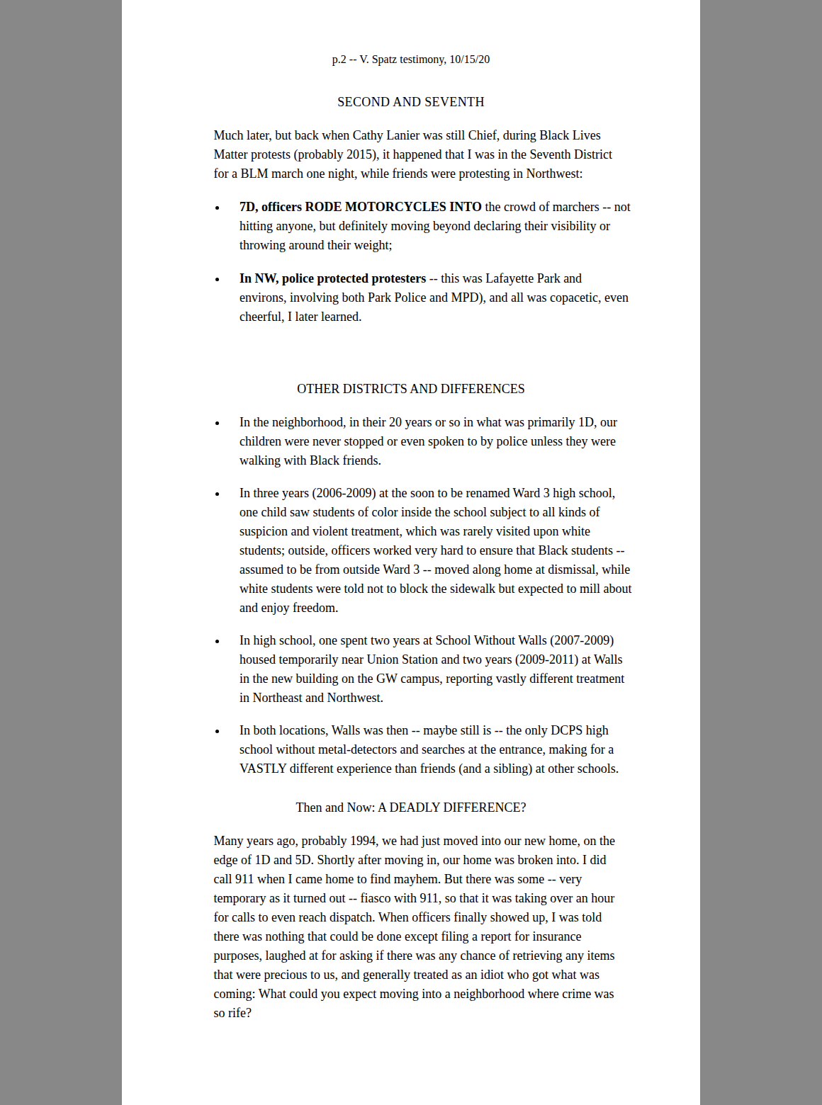p.2 -- V. Spatz testimony, 10/15/20
SECOND AND SEVENTH
Much later, but back when Cathy Lanier was still Chief, during Black Lives Matter protests (probably 2015), it happened that I was in the Seventh District for a BLM march one night, while friends were protesting in Northwest:
7D, officers RODE MOTORCYCLES INTO the crowd of marchers -- not hitting anyone, but definitely moving beyond declaring their visibility or throwing around their weight;
In NW, police protected protesters -- this was Lafayette Park and environs, involving both Park Police and MPD), and all was copacetic, even cheerful, I later learned.
OTHER DISTRICTS AND DIFFERENCES
In the neighborhood, in their 20 years or so in what was primarily 1D, our children were never stopped or even spoken to by police unless they were walking with Black friends.
In three years (2006-2009) at the soon to be renamed Ward 3 high school, one child saw students of color inside the school subject to all kinds of suspicion and violent treatment, which was rarely visited upon white students; outside, officers worked very hard to ensure that Black students -- assumed to be from outside Ward 3 -- moved along home at dismissal, while white students were told not to block the sidewalk but expected to mill about and enjoy freedom.
In high school, one spent two years at School Without Walls (2007-2009) housed temporarily near Union Station and two years (2009-2011) at Walls in the new building on the GW campus, reporting vastly different treatment in Northeast and Northwest.
In both locations, Walls was then -- maybe still is -- the only DCPS high school without metal-detectors and searches at the entrance, making for a VASTLY different experience than friends (and a sibling) at other schools.
Then and Now: A DEADLY DIFFERENCE?
Many years ago, probably 1994, we had just moved into our new home, on the edge of 1D and 5D. Shortly after moving in, our home was broken into. I did call 911 when I came home to find mayhem. But there was some -- very temporary as it turned out -- fiasco with 911, so that it was taking over an hour for calls to even reach dispatch. When officers finally showed up, I was told there was nothing that could be done except filing a report for insurance purposes, laughed at for asking if there was any chance of retrieving any items that were precious to us, and generally treated as an idiot who got what was coming: What could you expect moving into a neighborhood where crime was so rife?